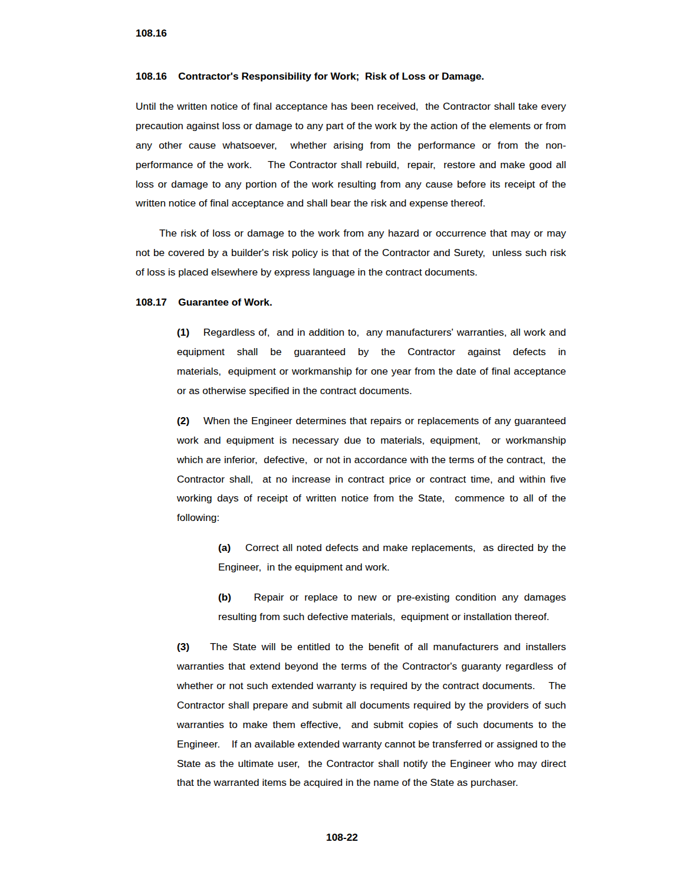108.16
108.16 Contractor's Responsibility for Work; Risk of Loss or Damage.
Until the written notice of final acceptance has been received, the Contractor shall take every precaution against loss or damage to any part of the work by the action of the elements or from any other cause whatsoever, whether arising from the performance or from the non-performance of the work. The Contractor shall rebuild, repair, restore and make good all loss or damage to any portion of the work resulting from any cause before its receipt of the written notice of final acceptance and shall bear the risk and expense thereof.
The risk of loss or damage to the work from any hazard or occurrence that may or may not be covered by a builder's risk policy is that of the Contractor and Surety, unless such risk of loss is placed elsewhere by express language in the contract documents.
108.17 Guarantee of Work.
(1) Regardless of, and in addition to, any manufacturers' warranties, all work and equipment shall be guaranteed by the Contractor against defects in materials, equipment or workmanship for one year from the date of final acceptance or as otherwise specified in the contract documents.
(2) When the Engineer determines that repairs or replacements of any guaranteed work and equipment is necessary due to materials, equipment, or workmanship which are inferior, defective, or not in accordance with the terms of the contract, the Contractor shall, at no increase in contract price or contract time, and within five working days of receipt of written notice from the State, commence to all of the following:
(a) Correct all noted defects and make replacements, as directed by the Engineer, in the equipment and work.
(b) Repair or replace to new or pre-existing condition any damages resulting from such defective materials, equipment or installation thereof.
(3) The State will be entitled to the benefit of all manufacturers and installers warranties that extend beyond the terms of the Contractor's guaranty regardless of whether or not such extended warranty is required by the contract documents. The Contractor shall prepare and submit all documents required by the providers of such warranties to make them effective, and submit copies of such documents to the Engineer. If an available extended warranty cannot be transferred or assigned to the State as the ultimate user, the Contractor shall notify the Engineer who may direct that the warranted items be acquired in the name of the State as purchaser.
108-22